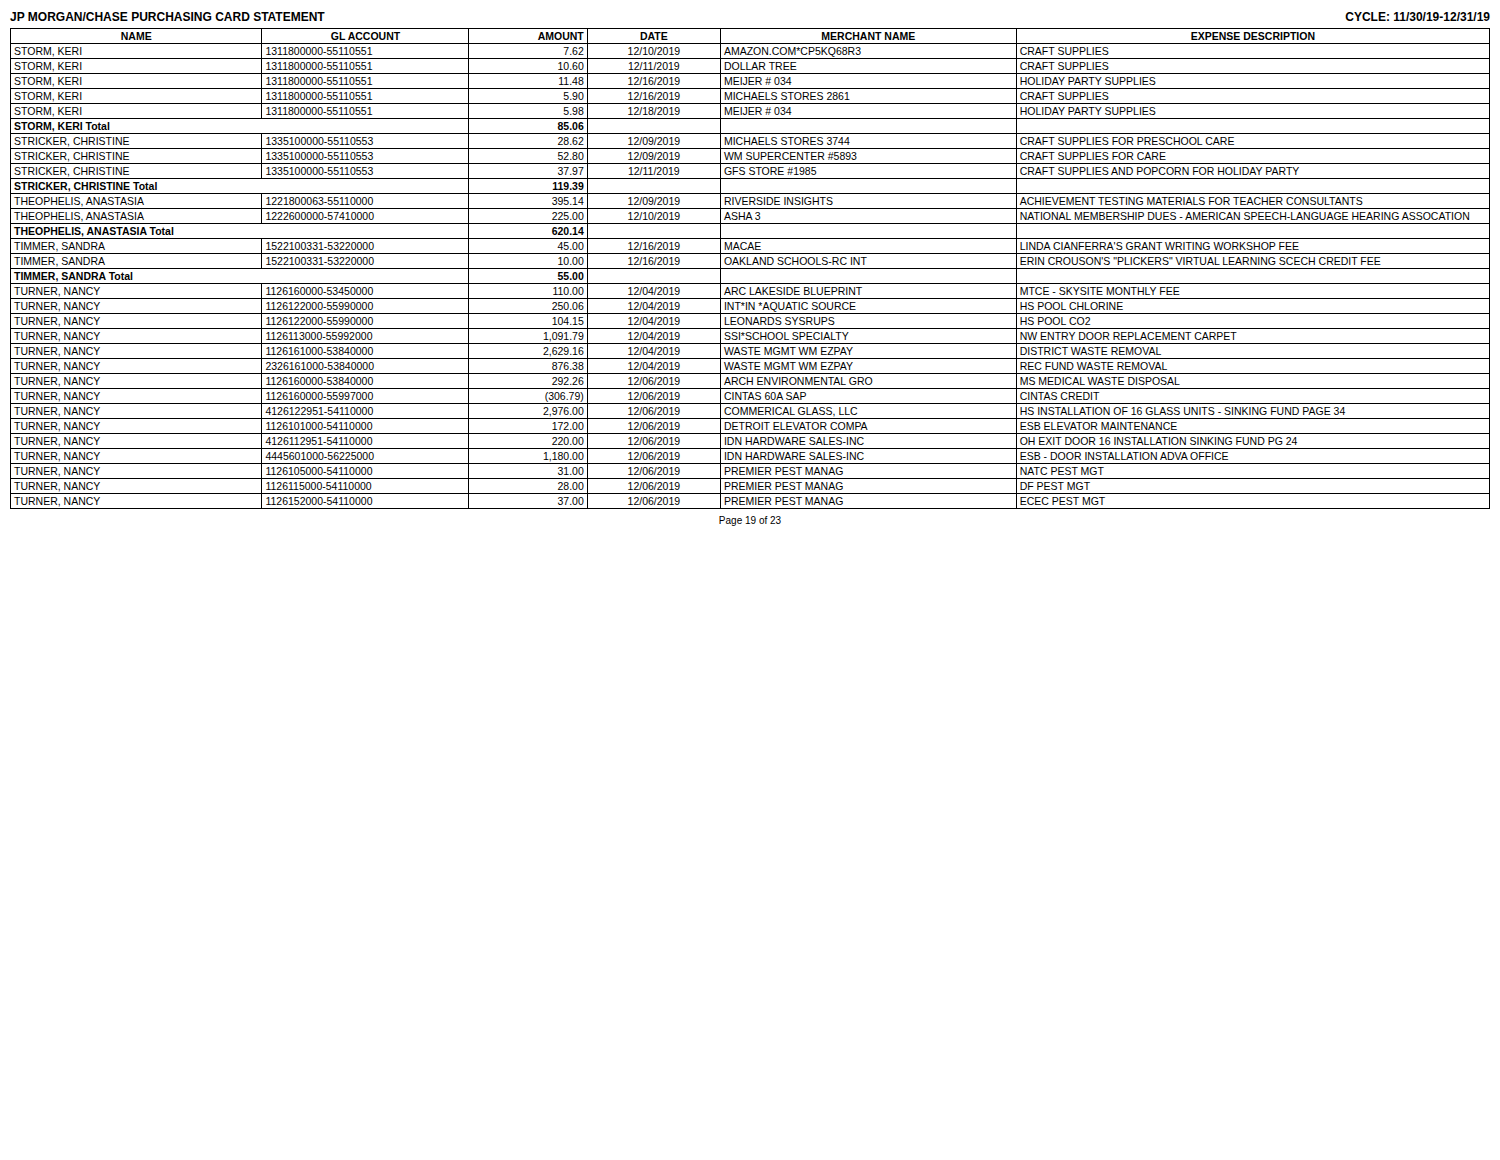JP MORGAN/CHASE PURCHASING CARD STATEMENT CYCLE: 11/30/19-12/31/19
| NAME | GL ACCOUNT | AMOUNT | DATE | MERCHANT NAME | EXPENSE DESCRIPTION |
| --- | --- | --- | --- | --- | --- |
| STORM, KERI | 1311800000-55110551 | 7.62 | 12/10/2019 | AMAZON.COM*CP5KQ68R3 | CRAFT SUPPLIES |
| STORM, KERI | 1311800000-55110551 | 10.60 | 12/11/2019 | DOLLAR TREE | CRAFT SUPPLIES |
| STORM, KERI | 1311800000-55110551 | 11.48 | 12/16/2019 | MEIJER # 034 | HOLIDAY PARTY SUPPLIES |
| STORM, KERI | 1311800000-55110551 | 5.90 | 12/16/2019 | MICHAELS STORES 2861 | CRAFT SUPPLIES |
| STORM, KERI | 1311800000-55110551 | 5.98 | 12/18/2019 | MEIJER # 034 | HOLIDAY PARTY SUPPLIES |
| STORM, KERI Total | 85.06 | | | |
| STRICKER, CHRISTINE | 1335100000-55110553 | 28.62 | 12/09/2019 | MICHAELS STORES 3744 | CRAFT SUPPLIES FOR PRESCHOOL CARE |
| STRICKER, CHRISTINE | 1335100000-55110553 | 52.80 | 12/09/2019 | WM SUPERCENTER #5893 | CRAFT SUPPLIES FOR CARE |
| STRICKER, CHRISTINE | 1335100000-55110553 | 37.97 | 12/11/2019 | GFS STORE #1985 | CRAFT SUPPLIES AND POPCORN FOR HOLIDAY PARTY |
| STRICKER, CHRISTINE Total | 119.39 | | | |
| THEOPHELIS, ANASTASIA | 1221800063-55110000 | 395.14 | 12/09/2019 | RIVERSIDE INSIGHTS | ACHIEVEMENT TESTING MATERIALS FOR TEACHER CONSULTANTS |
| THEOPHELIS, ANASTASIA | 1222600000-57410000 | 225.00 | 12/10/2019 | ASHA 3 | NATIONAL MEMBERSHIP DUES - AMERICAN SPEECH-LANGUAGE HEARING ASSOCATION |
| THEOPHELIS, ANASTASIA Total | 620.14 | | | |
| TIMMER, SANDRA | 1522100331-53220000 | 45.00 | 12/16/2019 | MACAE | LINDA CIANFERRA'S GRANT WRITING WORKSHOP FEE |
| TIMMER, SANDRA | 1522100331-53220000 | 10.00 | 12/16/2019 | OAKLAND SCHOOLS-RC INT | ERIN CROUSON'S "PLICKERS" VIRTUAL LEARNING SCECH CREDIT FEE |
| TIMMER, SANDRA Total | 55.00 | | | |
| TURNER, NANCY | 1126160000-53450000 | 110.00 | 12/04/2019 | ARC LAKESIDE BLUEPRINT | MTCE - SKYSITE MONTHLY FEE |
| TURNER, NANCY | 1126122000-55990000 | 250.06 | 12/04/2019 | INT*IN *AQUATIC SOURCE | HS POOL CHLORINE |
| TURNER, NANCY | 1126122000-55990000 | 104.15 | 12/04/2019 | LEONARDS SYSRUPS | HS POOL CO2 |
| TURNER, NANCY | 1126113000-55992000 | 1,091.79 | 12/04/2019 | SSI*SCHOOL SPECIALTY | NW ENTRY DOOR REPLACEMENT CARPET |
| TURNER, NANCY | 1126161000-53840000 | 2,629.16 | 12/04/2019 | WASTE MGMT WM EZPAY | DISTRICT WASTE REMOVAL |
| TURNER, NANCY | 2326161000-53840000 | 876.38 | 12/04/2019 | WASTE MGMT WM EZPAY | REC FUND WASTE REMOVAL |
| TURNER, NANCY | 1126160000-53840000 | 292.26 | 12/06/2019 | ARCH ENVIRONMENTAL GRO | MS MEDICAL WASTE DISPOSAL |
| TURNER, NANCY | 1126160000-55997000 | (306.79) | 12/06/2019 | CINTAS 60A SAP | CINTAS CREDIT |
| TURNER, NANCY | 4126122951-54110000 | 2,976.00 | 12/06/2019 | COMMERICAL GLASS, LLC | HS INSTALLATION OF 16 GLASS UNITS - SINKING FUND PAGE 34 |
| TURNER, NANCY | 1126101000-54110000 | 172.00 | 12/06/2019 | DETROIT ELEVATOR COMPA | ESB ELEVATOR MAINTENANCE |
| TURNER, NANCY | 4126112951-54110000 | 220.00 | 12/06/2019 | IDN HARDWARE SALES-INC | OH EXIT DOOR 16 INSTALLATION SINKING FUND PG 24 |
| TURNER, NANCY | 4445601000-56225000 | 1,180.00 | 12/06/2019 | IDN HARDWARE SALES-INC | ESB - DOOR INSTALLATION ADVA OFFICE |
| TURNER, NANCY | 1126105000-54110000 | 31.00 | 12/06/2019 | PREMIER PEST MANAG | NATC PEST MGT |
| TURNER, NANCY | 1126115000-54110000 | 28.00 | 12/06/2019 | PREMIER PEST MANAG | DF PEST MGT |
| TURNER, NANCY | 1126152000-54110000 | 37.00 | 12/06/2019 | PREMIER PEST MANAG | ECEC PEST MGT |
Page 19 of 23